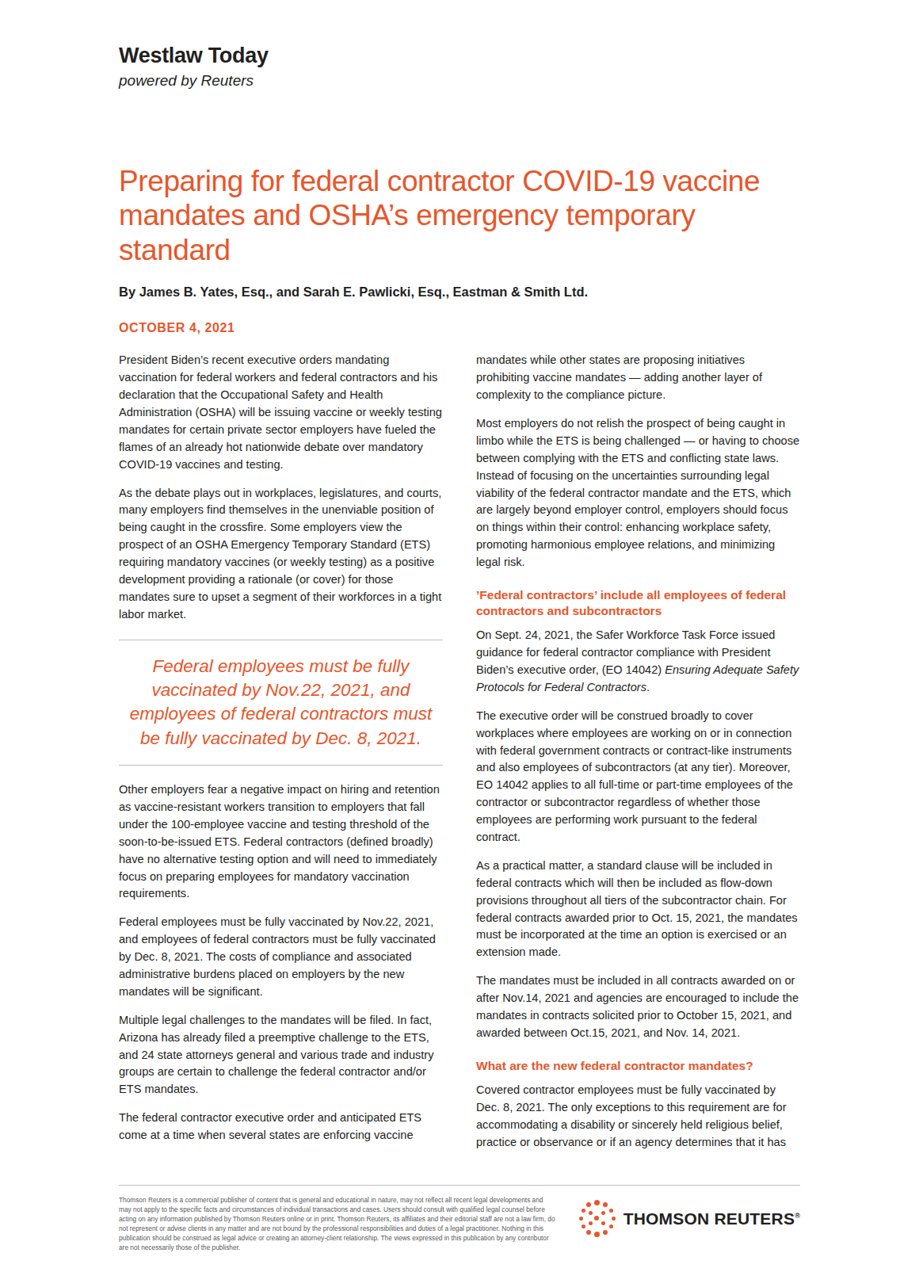Westlaw Today
powered by Reuters
Preparing for federal contractor COVID-19 vaccine mandates and OSHA’s emergency temporary standard
By James B. Yates, Esq., and Sarah E. Pawlicki, Esq., Eastman & Smith Ltd.
OCTOBER 4, 2021
President Biden’s recent executive orders mandating vaccination for federal workers and federal contractors and his declaration that the Occupational Safety and Health Administration (OSHA) will be issuing vaccine or weekly testing mandates for certain private sector employers have fueled the flames of an already hot nationwide debate over mandatory COVID-19 vaccines and testing.
As the debate plays out in workplaces, legislatures, and courts, many employers find themselves in the unenviable position of being caught in the crossfire. Some employers view the prospect of an OSHA Emergency Temporary Standard (ETS) requiring mandatory vaccines (or weekly testing) as a positive development providing a rationale (or cover) for those mandates sure to upset a segment of their workforces in a tight labor market.
Federal employees must be fully vaccinated by Nov.22, 2021, and employees of federal contractors must be fully vaccinated by Dec. 8, 2021.
Other employers fear a negative impact on hiring and retention as vaccine-resistant workers transition to employers that fall under the 100-employee vaccine and testing threshold of the soon-to-be-issued ETS. Federal contractors (defined broadly) have no alternative testing option and will need to immediately focus on preparing employees for mandatory vaccination requirements.
Federal employees must be fully vaccinated by Nov.22, 2021, and employees of federal contractors must be fully vaccinated by Dec. 8, 2021. The costs of compliance and associated administrative burdens placed on employers by the new mandates will be significant.
Multiple legal challenges to the mandates will be filed. In fact, Arizona has already filed a preemptive challenge to the ETS, and 24 state attorneys general and various trade and industry groups are certain to challenge the federal contractor and/or ETS mandates.
The federal contractor executive order and anticipated ETS come at a time when several states are enforcing vaccine mandates while other states are proposing initiatives prohibiting vaccine mandates — adding another layer of complexity to the compliance picture.
Most employers do not relish the prospect of being caught in limbo while the ETS is being challenged — or having to choose between complying with the ETS and conflicting state laws. Instead of focusing on the uncertainties surrounding legal viability of the federal contractor mandate and the ETS, which are largely beyond employer control, employers should focus on things within their control: enhancing workplace safety, promoting harmonious employee relations, and minimizing legal risk.
’Federal contractors’ include all employees of federal contractors and subcontractors
On Sept. 24, 2021, the Safer Workforce Task Force issued guidance for federal contractor compliance with President Biden’s executive order, (EO 14042) Ensuring Adequate Safety Protocols for Federal Contractors.
The executive order will be construed broadly to cover workplaces where employees are working on or in connection with federal government contracts or contract-like instruments and also employees of subcontractors (at any tier). Moreover, EO 14042 applies to all full-time or part-time employees of the contractor or subcontractor regardless of whether those employees are performing work pursuant to the federal contract.
As a practical matter, a standard clause will be included in federal contracts which will then be included as flow-down provisions throughout all tiers of the subcontractor chain. For federal contracts awarded prior to Oct. 15, 2021, the mandates must be incorporated at the time an option is exercised or an extension made.
The mandates must be included in all contracts awarded on or after Nov.14, 2021 and agencies are encouraged to include the mandates in contracts solicited prior to October 15, 2021, and awarded between Oct.15, 2021, and Nov. 14, 2021.
What are the new federal contractor mandates?
Covered contractor employees must be fully vaccinated by Dec. 8, 2021. The only exceptions to this requirement are for accommodating a disability or sincerely held religious belief, practice or observance or if an agency determines that it has
Thomson Reuters is a commercial publisher of content that is general and educational in nature, may not reflect all recent legal developments and may not apply to the specific facts and circumstances of individual transactions and cases. Users should consult with qualified legal counsel before acting on any information published by Thomson Reuters online or in print. Thomson Reuters, its affiliates and their editorial staff are not a law firm, do not represent or advise clients in any matter and are not bound by the professional responsibilities and duties of a legal practitioner. Nothing in this publication should be construed as legal advice or creating an attorney-client relationship. The views expressed in this publication by any contributor are not necessarily those of the publisher.
THOMSON REUTERS®